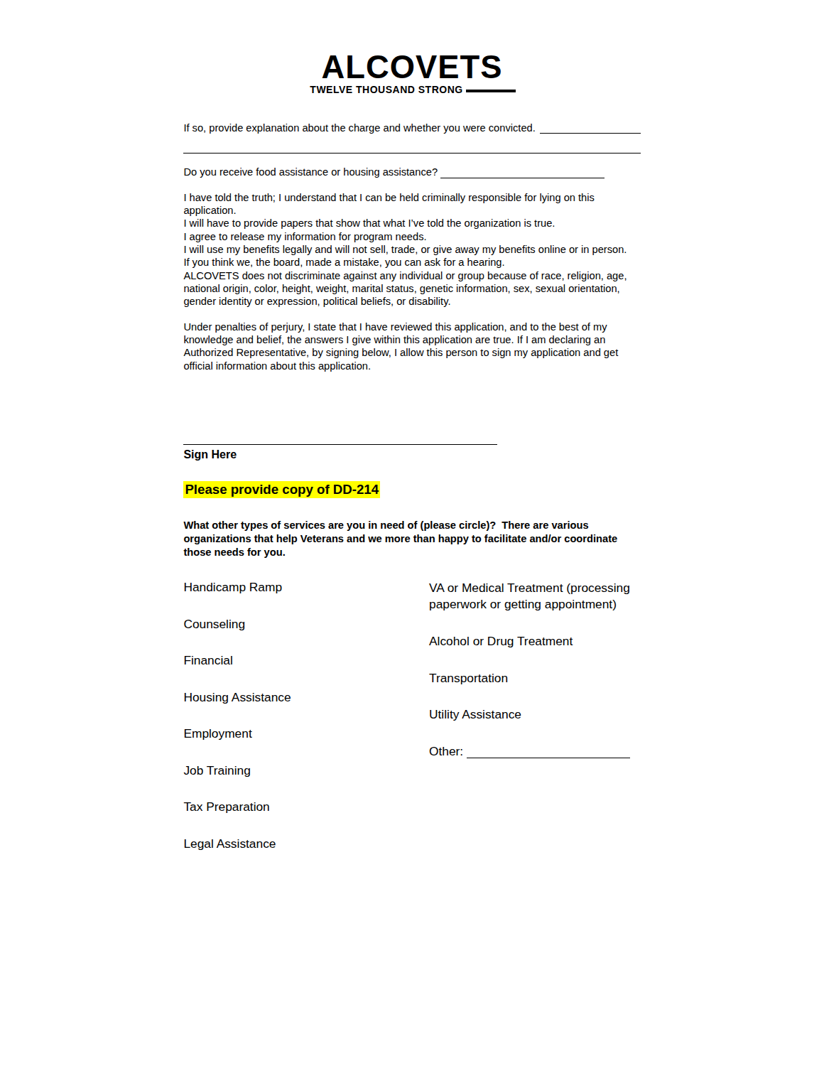ALCOVETS TWELVE THOUSAND STRONG
If so, provide explanation about the charge and whether you were convicted.
Do you receive food assistance or housing assistance?
I have told the truth; I understand that I can be held criminally responsible for lying on this application.
I will have to provide papers that show that what I’ve told the organization is true.
I agree to release my information for program needs.
I will use my benefits legally and will not sell, trade, or give away my benefits online or in person.
If you think we, the board, made a mistake, you can ask for a hearing.
ALCOVETS does not discriminate against any individual or group because of race, religion, age, national origin, color, height, weight, marital status, genetic information, sex, sexual orientation, gender identity or expression, political beliefs, or disability.
Under penalties of perjury, I state that I have reviewed this application, and to the best of my knowledge and belief, the answers I give within this application are true. If I am declaring an Authorized Representative, by signing below, I allow this person to sign my application and get official information about this application.
Sign Here
Please provide copy of DD-214
What other types of services are you in need of (please circle)? There are various organizations that help Veterans and we more than happy to facilitate and/or coordinate those needs for you.
Handicamp Ramp
Counseling
Financial
Housing Assistance
Employment
Job Training
Tax Preparation
Legal Assistance
VA or Medical Treatment (processing paperwork or getting appointment)
Alcohol or Drug Treatment
Transportation
Utility Assistance
Other: